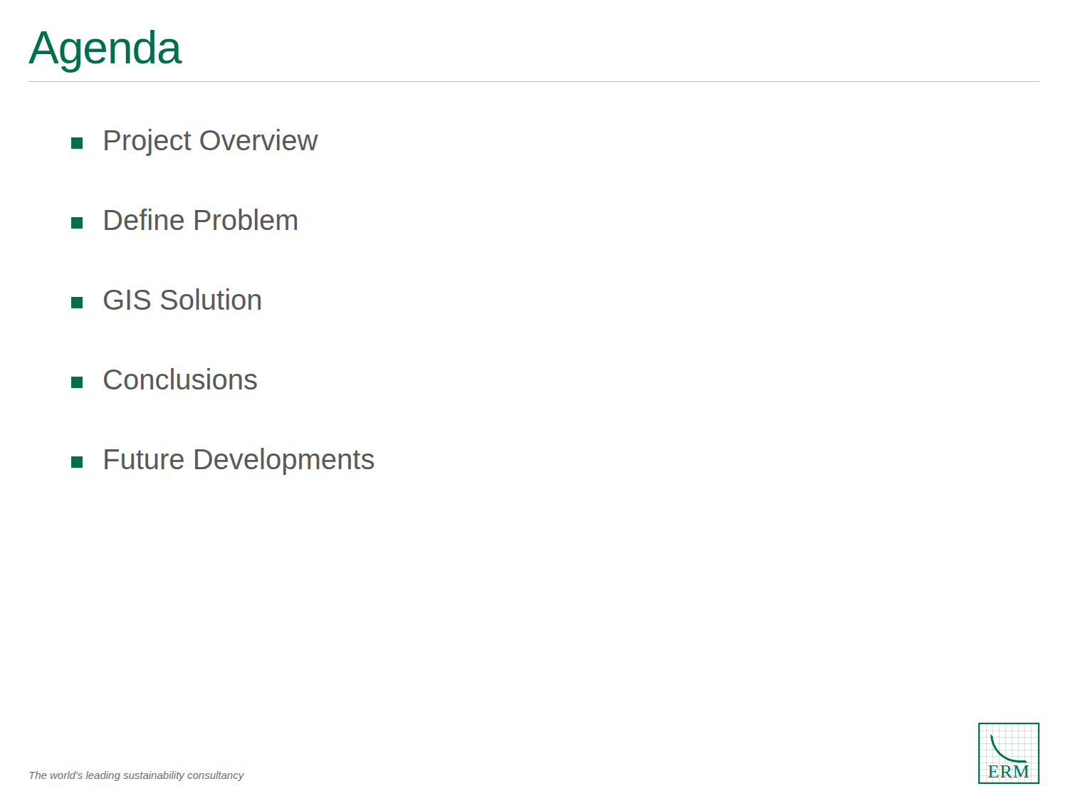Agenda
Project Overview
Define Problem
GIS Solution
Conclusions
Future Developments
The world's leading sustainability consultancy
ERM